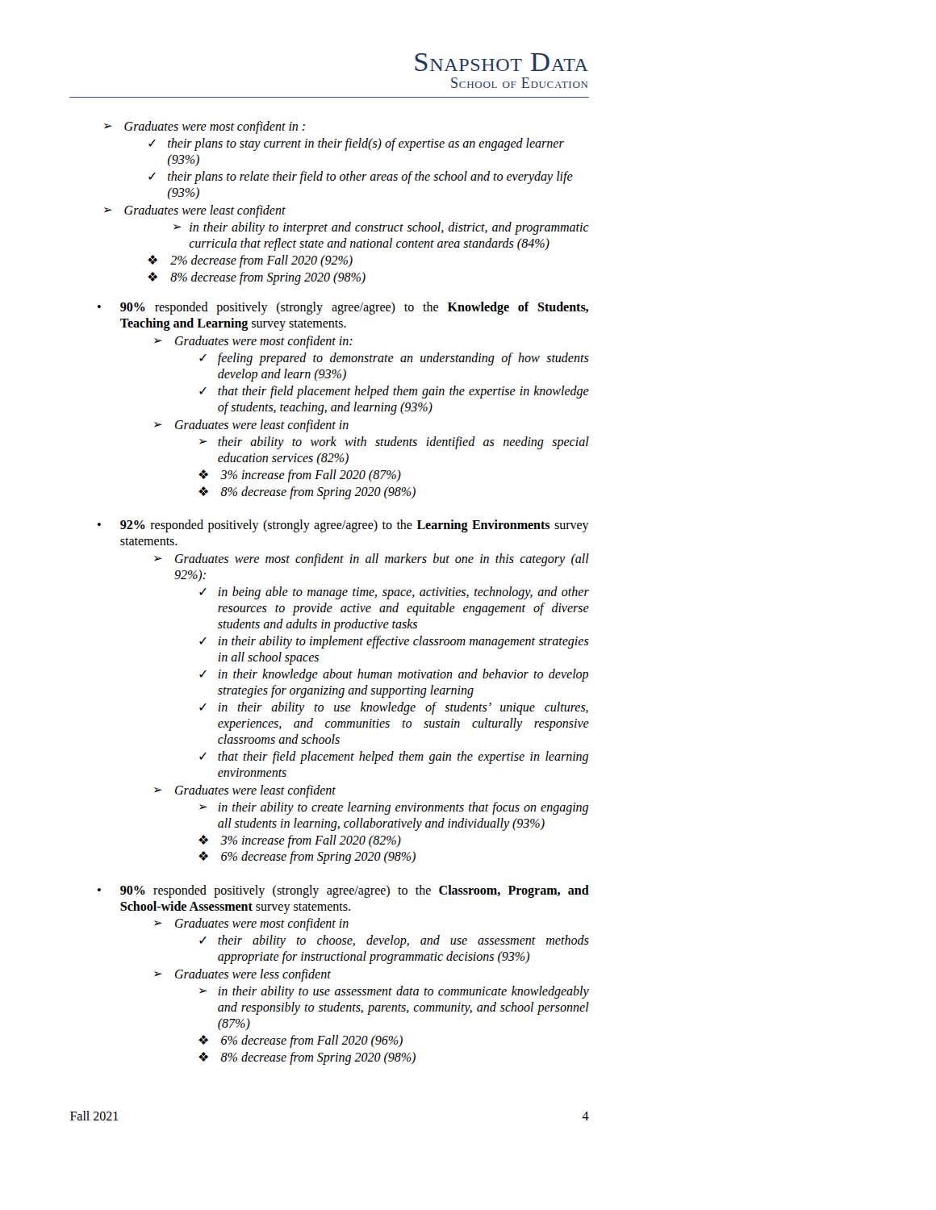Snapshot Data School of Education
Graduates were most confident in :
their plans to stay current in their field(s) of expertise as an engaged learner (93%)
their plans to relate their field to other areas of the school and to everyday life (93%)
Graduates were least confident
in their ability to interpret and construct school, district, and programmatic curricula that reflect state and national content area standards (84%)
2% decrease from Fall 2020 (92%)
8% decrease from Spring 2020 (98%)
90% responded positively (strongly agree/agree) to the Knowledge of Students, Teaching and Learning survey statements.
Graduates were most confident in:
feeling prepared to demonstrate an understanding of how students develop and learn (93%)
that their field placement helped them gain the expertise in knowledge of students, teaching, and learning (93%)
Graduates were least confident in
their ability to work with students identified as needing special education services (82%)
3% increase from Fall 2020 (87%)
8% decrease from Spring 2020 (98%)
92% responded positively (strongly agree/agree) to the Learning Environments survey statements.
Graduates were most confident in all markers but one in this category (all 92%):
in being able to manage time, space, activities, technology, and other resources to provide active and equitable engagement of diverse students and adults in productive tasks
in their ability to implement effective classroom management strategies in all school spaces
in their knowledge about human motivation and behavior to develop strategies for organizing and supporting learning
in their ability to use knowledge of students’ unique cultures, experiences, and communities to sustain culturally responsive classrooms and schools
that their field placement helped them gain the expertise in learning environments
Graduates were least confident
in their ability to create learning environments that focus on engaging all students in learning, collaboratively and individually (93%)
3% increase from Fall 2020 (82%)
6% decrease from Spring 2020 (98%)
90% responded positively (strongly agree/agree) to the Classroom, Program, and School-wide Assessment survey statements.
Graduates were most confident in
their ability to choose, develop, and use assessment methods appropriate for instructional programmatic decisions (93%)
Graduates were less confident
in their ability to use assessment data to communicate knowledgeably and responsibly to students, parents, community, and school personnel (87%)
6% decrease from Fall 2020 (96%)
8% decrease from Spring 2020 (98%)
Fall 2021
4